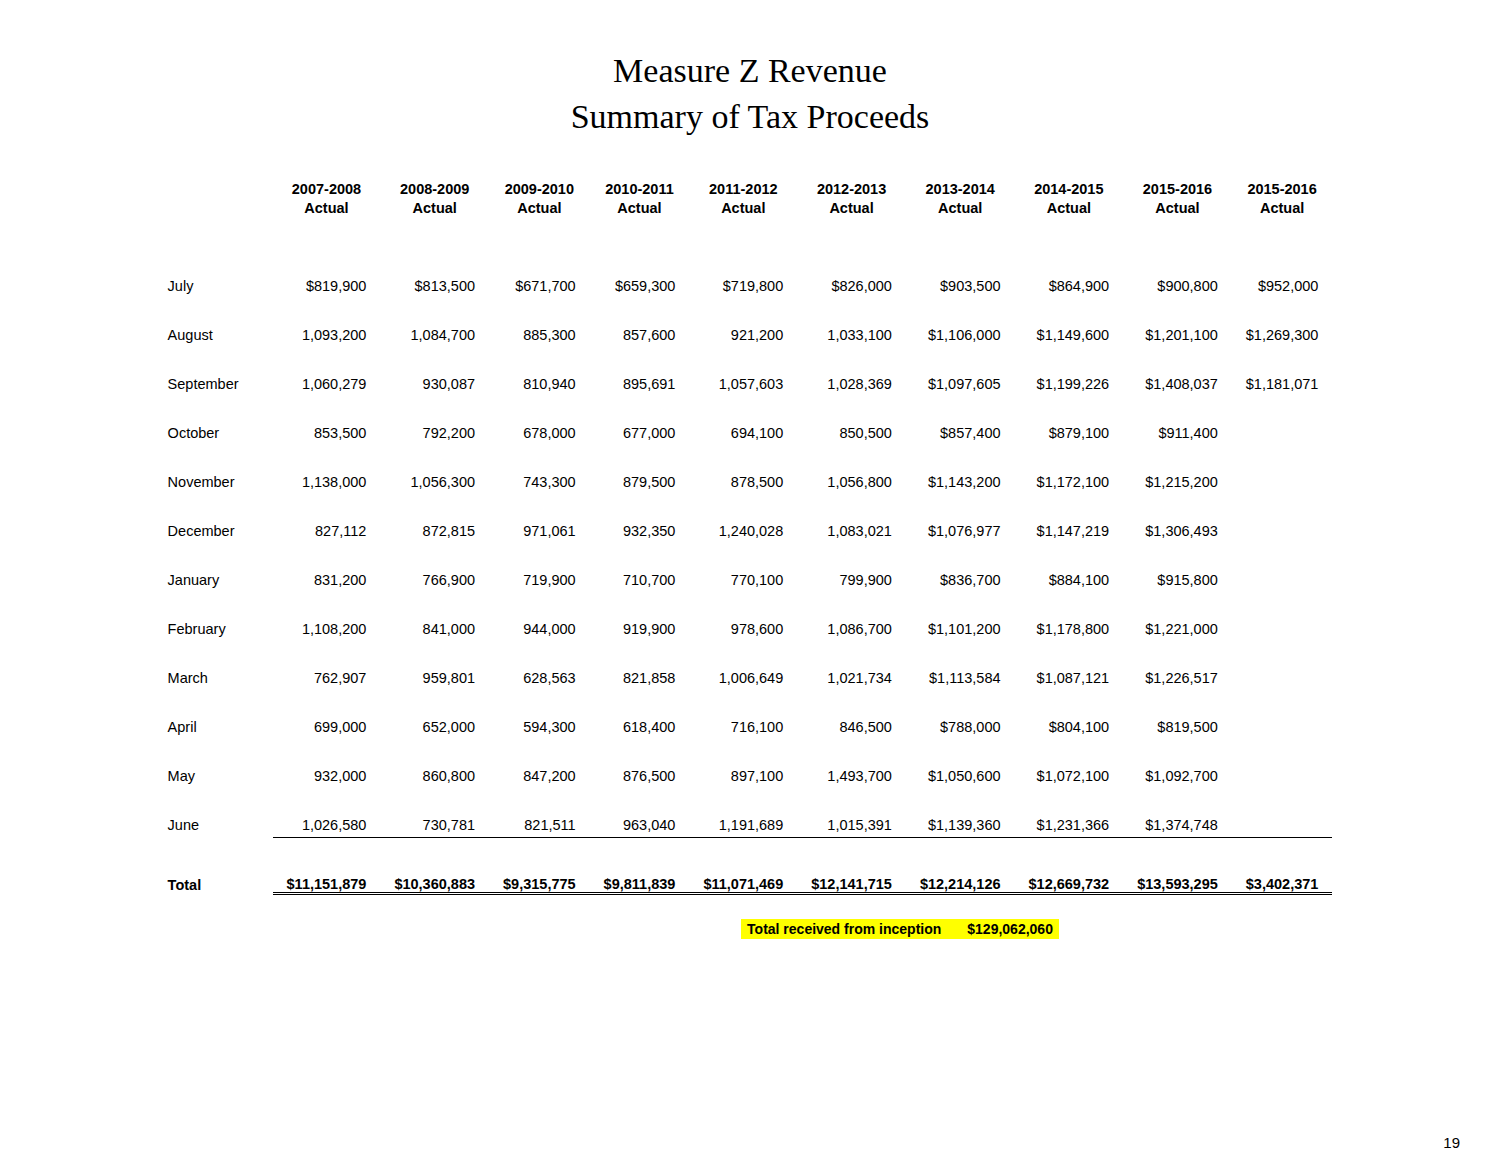Measure Z Revenue
Summary of Tax Proceeds
| | 2007-2008 Actual | 2008-2009 Actual | 2009-2010 Actual | 2010-2011 Actual | 2011-2012 Actual | 2012-2013 Actual | 2013-2014 Actual | 2014-2015 Actual | 2015-2016 Actual | 2015-2016 Actual |
| --- | --- | --- | --- | --- | --- | --- | --- | --- | --- | --- |
| July | $819,900 | $813,500 | $671,700 | $659,300 | $719,800 | $826,000 | $903,500 | $864,900 | $900,800 | $952,000 |
| August | 1,093,200 | 1,084,700 | 885,300 | 857,600 | 921,200 | 1,033,100 | $1,106,000 | $1,149,600 | $1,201,100 | $1,269,300 |
| September | 1,060,279 | 930,087 | 810,940 | 895,691 | 1,057,603 | 1,028,369 | $1,097,605 | $1,199,226 | $1,408,037 | $1,181,071 |
| October | 853,500 | 792,200 | 678,000 | 677,000 | 694,100 | 850,500 | $857,400 | $879,100 | $911,400 | |
| November | 1,138,000 | 1,056,300 | 743,300 | 879,500 | 878,500 | 1,056,800 | $1,143,200 | $1,172,100 | $1,215,200 | |
| December | 827,112 | 872,815 | 971,061 | 932,350 | 1,240,028 | 1,083,021 | $1,076,977 | $1,147,219 | $1,306,493 | |
| January | 831,200 | 766,900 | 719,900 | 710,700 | 770,100 | 799,900 | $836,700 | $884,100 | $915,800 | |
| February | 1,108,200 | 841,000 | 944,000 | 919,900 | 978,600 | 1,086,700 | $1,101,200 | $1,178,800 | $1,221,000 | |
| March | 762,907 | 959,801 | 628,563 | 821,858 | 1,006,649 | 1,021,734 | $1,113,584 | $1,087,121 | $1,226,517 | |
| April | 699,000 | 652,000 | 594,300 | 618,400 | 716,100 | 846,500 | $788,000 | $804,100 | $819,500 | |
| May | 932,000 | 860,800 | 847,200 | 876,500 | 897,100 | 1,493,700 | $1,050,600 | $1,072,100 | $1,092,700 | |
| June | 1,026,580 | 730,781 | 821,511 | 963,040 | 1,191,689 | 1,015,391 | $1,139,360 | $1,231,366 | $1,374,748 | |
| Total | $11,151,879 | $10,360,883 | $9,315,775 | $9,811,839 | $11,071,469 | $12,141,715 | $12,214,126 | $12,669,732 | $13,593,295 | $3,402,371 |
Total received from inception$129,062,060
19